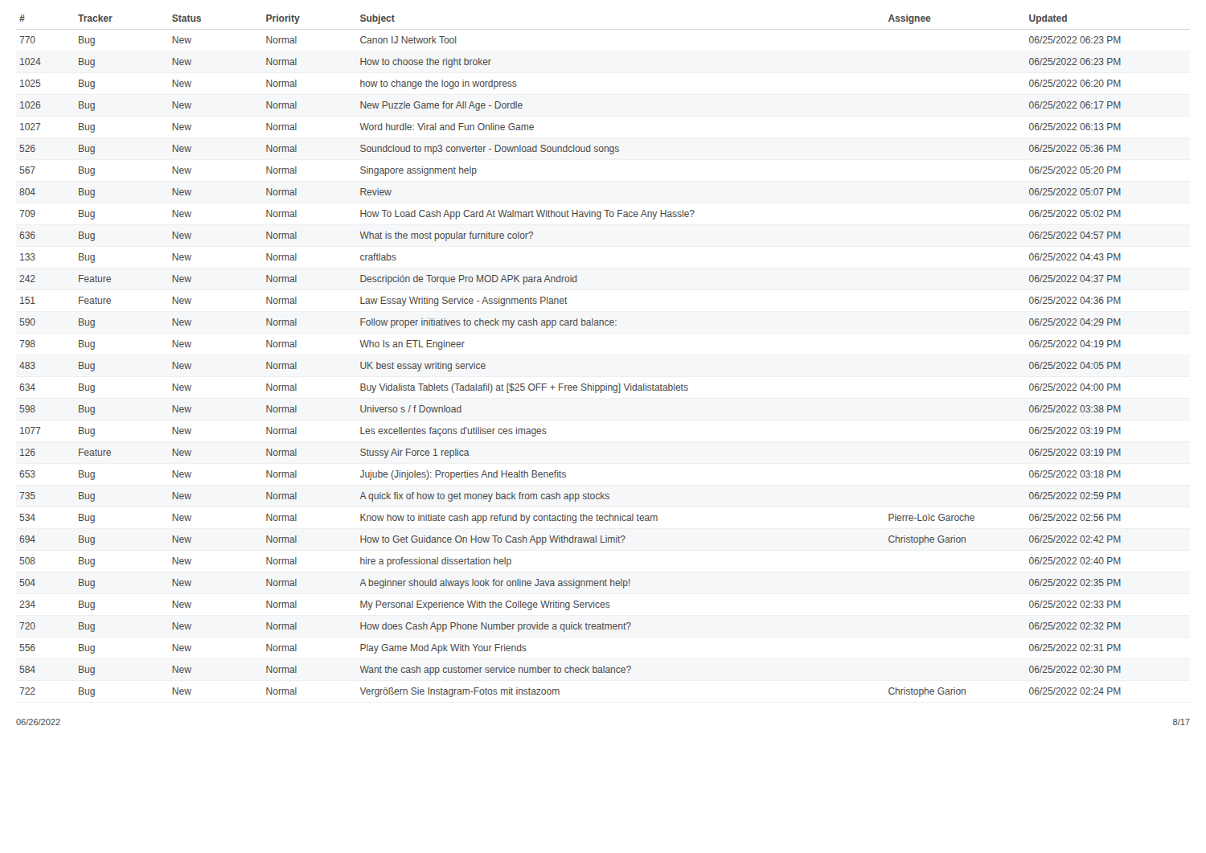| # | Tracker | Status | Priority | Subject | Assignee | Updated |
| --- | --- | --- | --- | --- | --- | --- |
| 770 | Bug | New | Normal | Canon IJ Network Tool | | 06/25/2022 06:23 PM |
| 1024 | Bug | New | Normal | How to choose the right broker | | 06/25/2022 06:23 PM |
| 1025 | Bug | New | Normal | how to change the logo in wordpress | | 06/25/2022 06:20 PM |
| 1026 | Bug | New | Normal | New Puzzle Game for All Age - Dordle | | 06/25/2022 06:17 PM |
| 1027 | Bug | New | Normal | Word hurdle: Viral and Fun Online Game | | 06/25/2022 06:13 PM |
| 526 | Bug | New | Normal | Soundcloud to mp3 converter - Download Soundcloud songs | | 06/25/2022 05:36 PM |
| 567 | Bug | New | Normal | Singapore assignment help | | 06/25/2022 05:20 PM |
| 804 | Bug | New | Normal | Review | | 06/25/2022 05:07 PM |
| 709 | Bug | New | Normal | How To Load Cash App Card At Walmart Without Having To Face Any Hassle? | | 06/25/2022 05:02 PM |
| 636 | Bug | New | Normal | What is the most popular furniture color? | | 06/25/2022 04:57 PM |
| 133 | Bug | New | Normal | craftlabs | | 06/25/2022 04:43 PM |
| 242 | Feature | New | Normal | Descripción de Torque Pro MOD APK para Android | | 06/25/2022 04:37 PM |
| 151 | Feature | New | Normal | Law Essay Writing Service - Assignments Planet | | 06/25/2022 04:36 PM |
| 590 | Bug | New | Normal | Follow proper initiatives to check my cash app card balance: | | 06/25/2022 04:29 PM |
| 798 | Bug | New | Normal | Who Is an ETL Engineer | | 06/25/2022 04:19 PM |
| 483 | Bug | New | Normal | UK best essay writing service | | 06/25/2022 04:05 PM |
| 634 | Bug | New | Normal | Buy Vidalista Tablets (Tadalafil) at [$25 OFF + Free Shipping] Vidalistatablets | | 06/25/2022 04:00 PM |
| 598 | Bug | New | Normal | Universo s / f Download | | 06/25/2022 03:38 PM |
| 1077 | Bug | New | Normal | Les excellentes façons d'utiliser ces images | | 06/25/2022 03:19 PM |
| 126 | Feature | New | Normal | Stussy Air Force 1 replica | | 06/25/2022 03:19 PM |
| 653 | Bug | New | Normal | Jujube (Jinjoles): Properties And Health Benefits | | 06/25/2022 03:18 PM |
| 735 | Bug | New | Normal | A quick fix of how to get money back from cash app stocks | | 06/25/2022 02:59 PM |
| 534 | Bug | New | Normal | Know how to initiate cash app refund by contacting the technical team | Pierre-Loïc Garoche | 06/25/2022 02:56 PM |
| 694 | Bug | New | Normal | How to Get Guidance On How To Cash App Withdrawal Limit? | Christophe Garion | 06/25/2022 02:42 PM |
| 508 | Bug | New | Normal | hire a professional dissertation help | | 06/25/2022 02:40 PM |
| 504 | Bug | New | Normal | A beginner should always look for online Java assignment help! | | 06/25/2022 02:35 PM |
| 234 | Bug | New | Normal | My Personal Experience With the College Writing Services | | 06/25/2022 02:33 PM |
| 720 | Bug | New | Normal | How does Cash App Phone Number provide a quick treatment? | | 06/25/2022 02:32 PM |
| 556 | Bug | New | Normal | Play Game Mod Apk With Your Friends | | 06/25/2022 02:31 PM |
| 584 | Bug | New | Normal | Want the cash app customer service number to check balance? | | 06/25/2022 02:30 PM |
| 722 | Bug | New | Normal | Vergrößern Sie Instagram-Fotos mit instazoom | Christophe Garion | 06/25/2022 02:24 PM |
06/26/2022 8/17